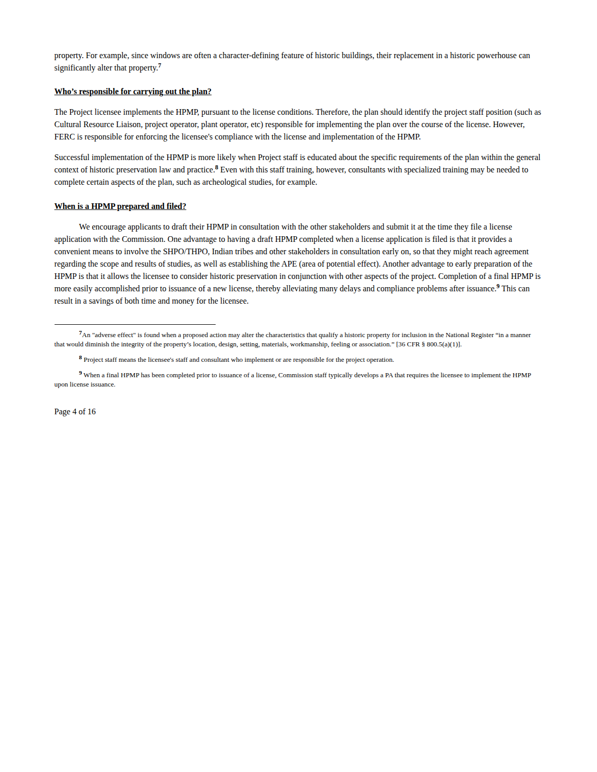property. For example, since windows are often a character-defining feature of historic buildings, their replacement in a historic powerhouse can significantly alter that property.7
Who’s responsible for carrying out the plan?
The Project licensee implements the HPMP, pursuant to the license conditions. Therefore, the plan should identify the project staff position (such as Cultural Resource Liaison, project operator, plant operator, etc) responsible for implementing the plan over the course of the license. However, FERC is responsible for enforcing the licensee's compliance with the license and implementation of the HPMP.
Successful implementation of the HPMP is more likely when Project staff is educated about the specific requirements of the plan within the general context of historic preservation law and practice.8 Even with this staff training, however, consultants with specialized training may be needed to complete certain aspects of the plan, such as archeological studies, for example.
When is a HPMP prepared and filed?
We encourage applicants to draft their HPMP in consultation with the other stakeholders and submit it at the time they file a license application with the Commission. One advantage to having a draft HPMP completed when a license application is filed is that it provides a convenient means to involve the SHPO/THPO, Indian tribes and other stakeholders in consultation early on, so that they might reach agreement regarding the scope and results of studies, as well as establishing the APE (area of potential effect). Another advantage to early preparation of the HPMP is that it allows the licensee to consider historic preservation in conjunction with other aspects of the project. Completion of a final HPMP is more easily accomplished prior to issuance of a new license, thereby alleviating many delays and compliance problems after issuance.9 This can result in a savings of both time and money for the licensee.
7An "adverse effect" is found when a proposed action may alter the characteristics that qualify a historic property for inclusion in the National Register “in a manner that would diminish the integrity of the property’s location, design, setting, materials, workmanship, feeling or association.” [36 CFR § 800.5(a)(1)].
8 Project staff means the licensee's staff and consultant who implement or are responsible for the project operation.
9 When a final HPMP has been completed prior to issuance of a license, Commission staff typically develops a PA that requires the licensee to implement the HPMP upon license issuance.
Page 4 of 16